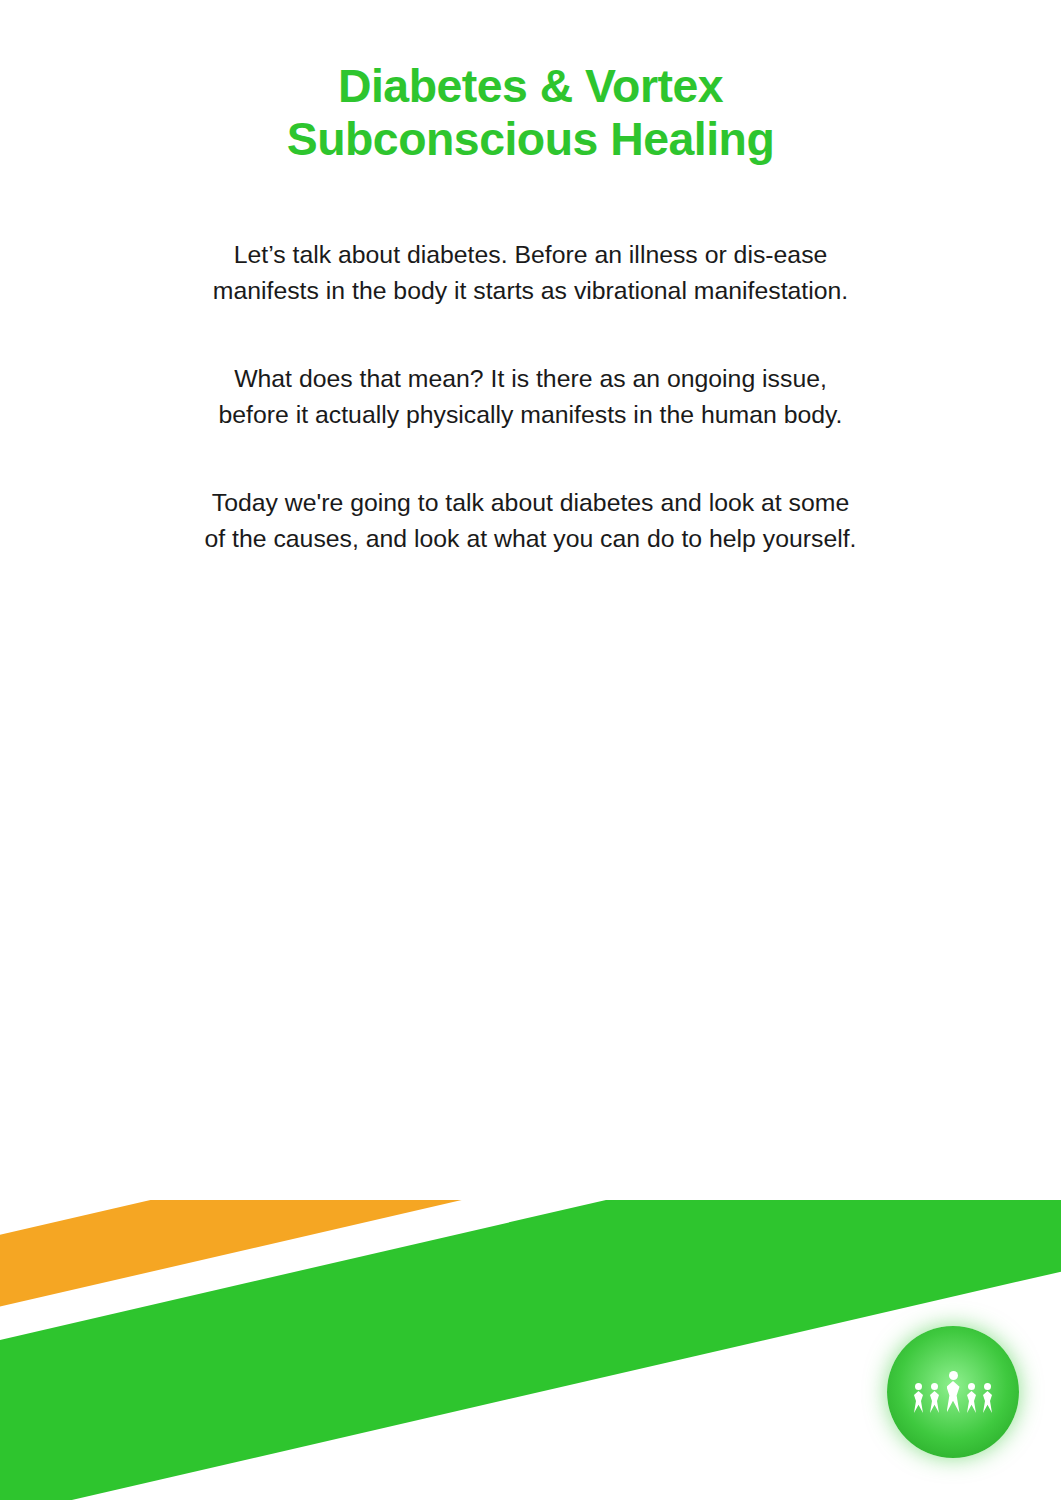Diabetes & Vortex
Subconscious Healing
Let’s talk about diabetes. Before an illness or dis-ease manifests in the body it starts as vibrational manifestation.
What does that mean? It is there as an ongoing issue, before it actually physically manifests in the human body.
Today we're going to talk about diabetes and look at some of the causes, and look at what you can do to help yourself.